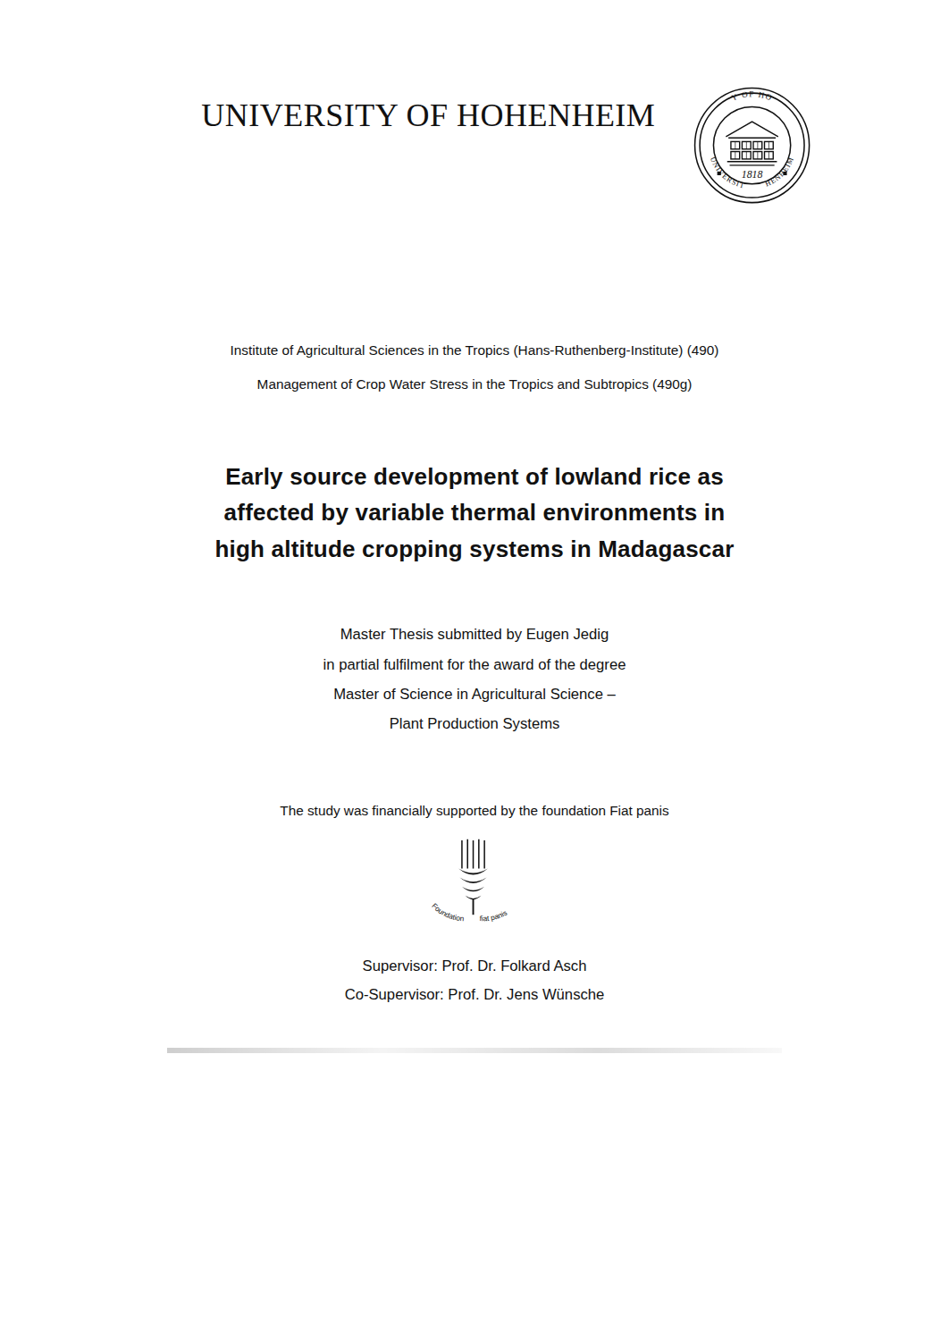UNIVERSITY OF HOHENHEIM
1818 Y OF HO UNIVERSIT HENHEIM
Institute of Agricultural Sciences in the Tropics (Hans-Ruthenberg-Institute) (490)
Management of Crop Water Stress in the Tropics and Subtropics (490g)
Early source development of lowland rice as affected by variable thermal environments in high altitude cropping systems in Madagascar
Master Thesis submitted by Eugen Jedig
in partial fulfilment for the award of the degree
Master of Science in Agricultural Science –
Plant Production Systems
The study was financially supported by the foundation Fiat panis
Foundation fiat panis
Supervisor: Prof. Dr. Folkard Asch
Co-Supervisor: Prof. Dr. Jens Wünsche